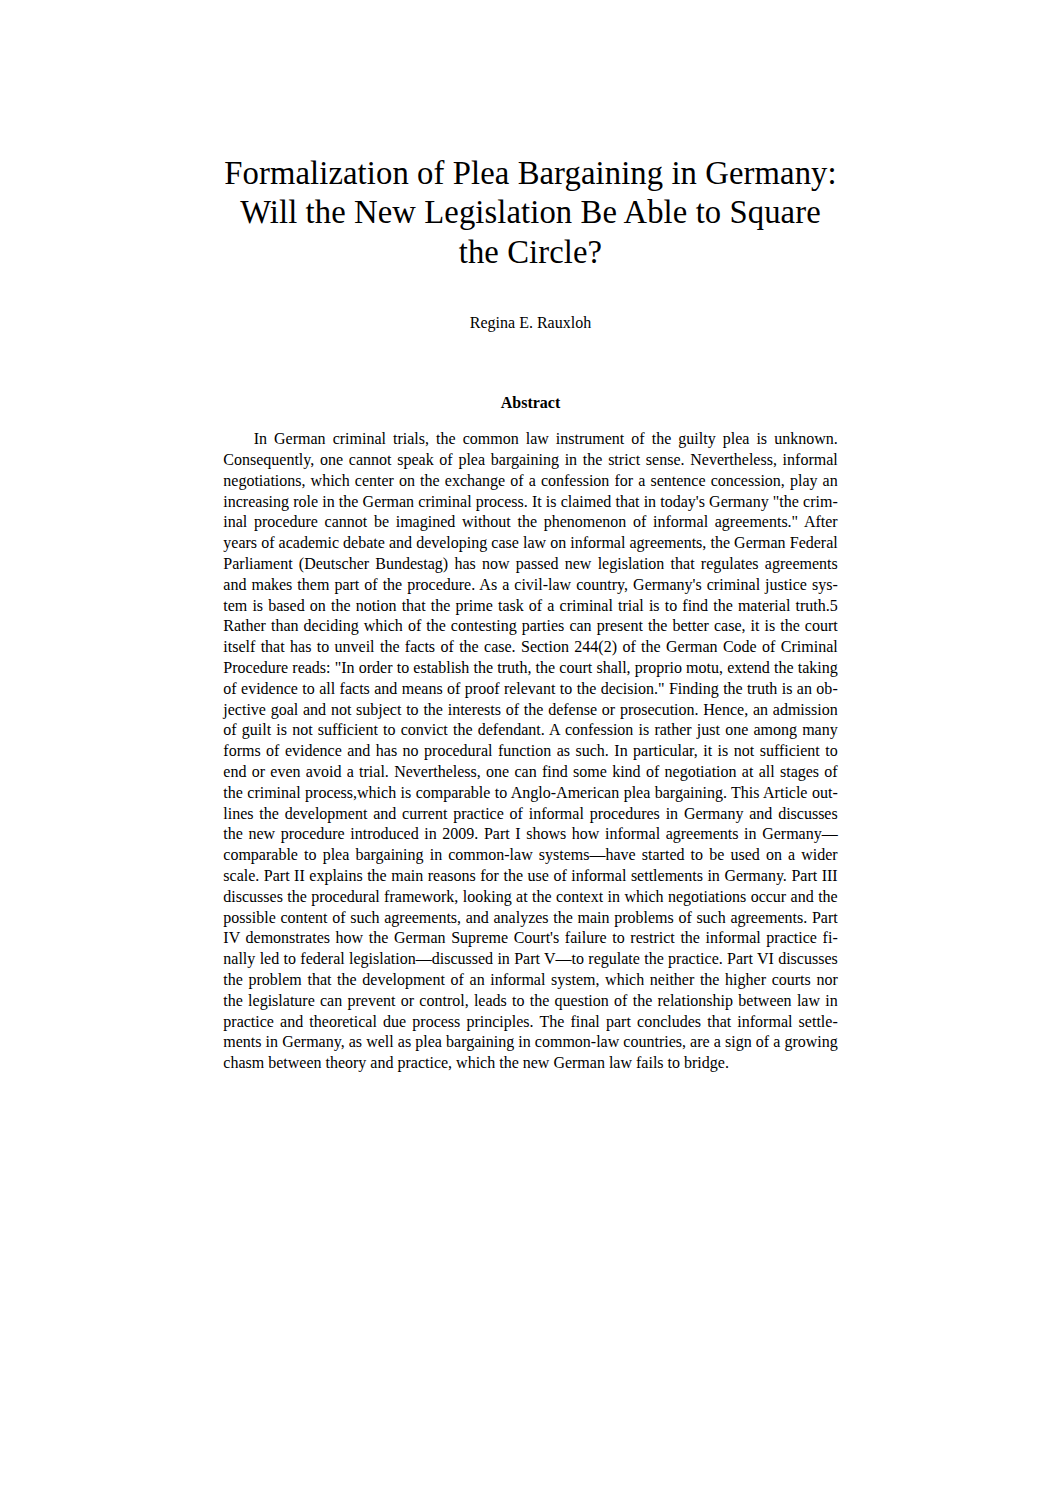Formalization of Plea Bargaining in Germany:
Will the New Legislation Be Able to Square
the Circle?
Regina E. Rauxloh
Abstract
In German criminal trials, the common law instrument of the guilty plea is unknown. Consequently, one cannot speak of plea bargaining in the strict sense. Nevertheless, informal negotiations, which center on the exchange of a confession for a sentence concession, play an increasing role in the German criminal process. It is claimed that in today's Germany "the criminal procedure cannot be imagined without the phenomenon of informal agreements." After years of academic debate and developing case law on informal agreements, the German Federal Parliament (Deutscher Bundestag) has now passed new legislation that regulates agreements and makes them part of the procedure. As a civil-law country, Germany's criminal justice system is based on the notion that the prime task of a criminal trial is to find the material truth.5 Rather than deciding which of the contesting parties can present the better case, it is the court itself that has to unveil the facts of the case. Section 244(2) of the German Code of Criminal Procedure reads: "In order to establish the truth, the court shall, proprio motu, extend the taking of evidence to all facts and means of proof relevant to the decision." Finding the truth is an objective goal and not subject to the interests of the defense or prosecution. Hence, an admission of guilt is not sufficient to convict the defendant. A confession is rather just one among many forms of evidence and has no procedural function as such. In particular, it is not sufficient to end or even avoid a trial. Nevertheless, one can find some kind of negotiation at all stages of the criminal process,which is comparable to Anglo-American plea bargaining. This Article outlines the development and current practice of informal procedures in Germany and discusses the new procedure introduced in 2009. Part I shows how informal agreements in Germany—comparable to plea bargaining in common-law systems—have started to be used on a wider scale. Part II explains the main reasons for the use of informal settlements in Germany. Part III discusses the procedural framework, looking at the context in which negotiations occur and the possible content of such agreements, and analyzes the main problems of such agreements. Part IV demonstrates how the German Supreme Court's failure to restrict the informal practice finally led to federal legislation—discussed in Part V—to regulate the practice. Part VI discusses the problem that the development of an informal system, which neither the higher courts nor the legislature can prevent or control, leads to the question of the relationship between law in practice and theoretical due process principles. The final part concludes that informal settlements in Germany, as well as plea bargaining in common-law countries, are a sign of a growing chasm between theory and practice, which the new German law fails to bridge.